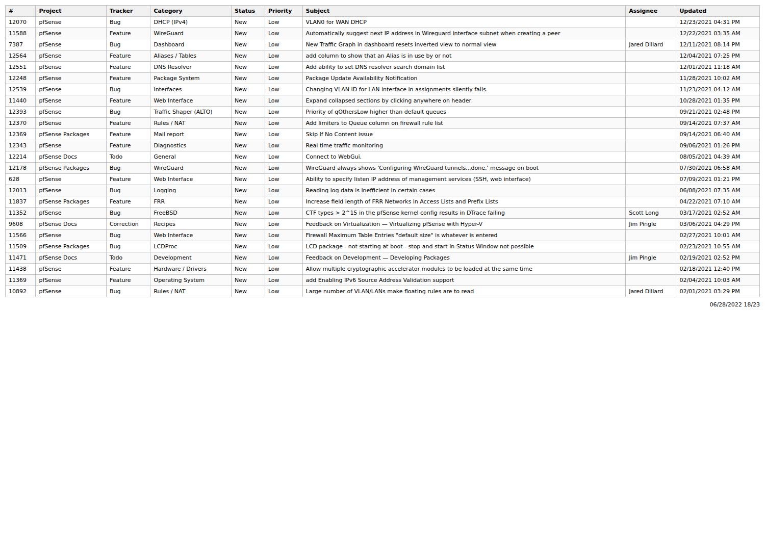| # | Project | Tracker | Category | Status | Priority | Subject | Assignee | Updated |
| --- | --- | --- | --- | --- | --- | --- | --- | --- |
| 12070 | pfSense | Bug | DHCP (IPv4) | New | Low | VLAN0 for WAN DHCP | | 12/23/2021 04:31 PM |
| 11588 | pfSense | Feature | WireGuard | New | Low | Automatically suggest next IP address in Wireguard interface subnet when creating a peer | | 12/22/2021 03:35 AM |
| 7387 | pfSense | Bug | Dashboard | New | Low | New Traffic Graph in dashboard resets inverted view to normal view | Jared Dillard | 12/11/2021 08:14 PM |
| 12564 | pfSense | Feature | Aliases / Tables | New | Low | add column to show that an Alias is in use by or not | | 12/04/2021 07:25 PM |
| 12551 | pfSense | Feature | DNS Resolver | New | Low | Add ability to set DNS resolver search domain list | | 12/01/2021 11:18 AM |
| 12248 | pfSense | Feature | Package System | New | Low | Package Update Availability Notification | | 11/28/2021 10:02 AM |
| 12539 | pfSense | Bug | Interfaces | New | Low | Changing VLAN ID for LAN interface in assignments silently fails. | | 11/23/2021 04:12 AM |
| 11440 | pfSense | Feature | Web Interface | New | Low | Expand collapsed sections by clicking anywhere on header | | 10/28/2021 01:35 PM |
| 12393 | pfSense | Bug | Traffic Shaper (ALTQ) | New | Low | Priority of qOthersLow higher than default queues | | 09/21/2021 02:48 PM |
| 12370 | pfSense | Feature | Rules / NAT | New | Low | Add limiters to Queue column on firewall rule list | | 09/14/2021 07:37 AM |
| 12369 | pfSense Packages | Feature | Mail report | New | Low | Skip If No Content issue | | 09/14/2021 06:40 AM |
| 12343 | pfSense | Feature | Diagnostics | New | Low | Real time traffic monitoring | | 09/06/2021 01:26 PM |
| 12214 | pfSense Docs | Todo | General | New | Low | Connect to WebGui. | | 08/05/2021 04:39 AM |
| 12178 | pfSense Packages | Bug | WireGuard | New | Low | WireGuard always shows 'Configuring WireGuard tunnels...done.' message on boot | | 07/30/2021 06:58 AM |
| 628 | pfSense | Feature | Web Interface | New | Low | Ability to specify listen IP address of management services (SSH, web interface) | | 07/09/2021 01:21 PM |
| 12013 | pfSense | Bug | Logging | New | Low | Reading log data is inefficient in certain cases | | 06/08/2021 07:35 AM |
| 11837 | pfSense Packages | Feature | FRR | New | Low | Increase field length of FRR Networks in Access Lists and Prefix Lists | | 04/22/2021 07:10 AM |
| 11352 | pfSense | Bug | FreeBSD | New | Low | CTF types > 2^15 in the pfSense kernel config results in DTrace failing | Scott Long | 03/17/2021 02:52 AM |
| 9608 | pfSense Docs | Correction | Recipes | New | Low | Feedback on Virtualization — Virtualizing pfSense with Hyper-V | Jim Pingle | 03/06/2021 04:29 PM |
| 11566 | pfSense | Bug | Web Interface | New | Low | Firewall Maximum Table Entries "default size" is whatever is entered | | 02/27/2021 10:01 AM |
| 11509 | pfSense Packages | Bug | LCDProc | New | Low | LCD package - not starting at boot - stop and start in Status Window not possible | | 02/23/2021 10:55 AM |
| 11471 | pfSense Docs | Todo | Development | New | Low | Feedback on Development — Developing Packages | Jim Pingle | 02/19/2021 02:52 PM |
| 11438 | pfSense | Feature | Hardware / Drivers | New | Low | Allow multiple cryptographic accelerator modules to be loaded at the same time | | 02/18/2021 12:40 PM |
| 11369 | pfSense | Feature | Operating System | New | Low | add Enabling IPv6 Source Address Validation support | | 02/04/2021 10:03 AM |
| 10892 | pfSense | Bug | Rules / NAT | New | Low | Large number of VLAN/LANs make floating rules are to read | Jared Dillard | 02/01/2021 03:29 PM |
06/28/2022 18/23